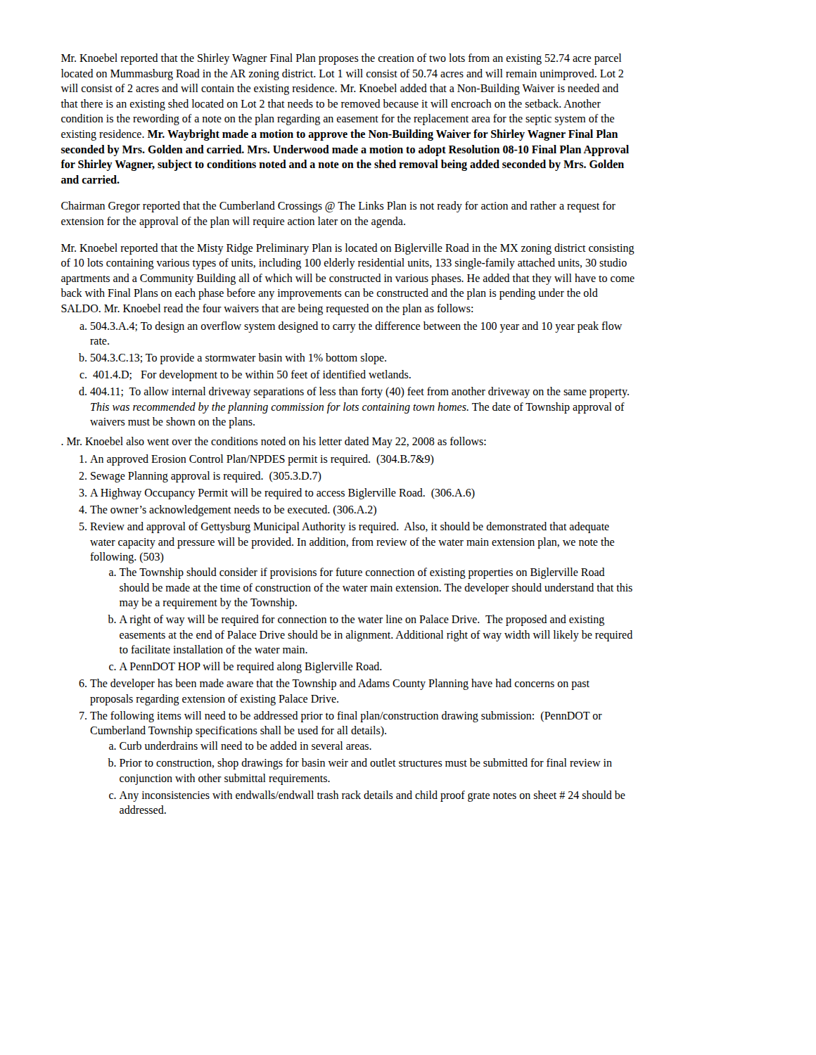Mr. Knoebel reported that the Shirley Wagner Final Plan proposes the creation of two lots from an existing 52.74 acre parcel located on Mummasburg Road in the AR zoning district. Lot 1 will consist of 50.74 acres and will remain unimproved. Lot 2 will consist of 2 acres and will contain the existing residence. Mr. Knoebel added that a Non-Building Waiver is needed and that there is an existing shed located on Lot 2 that needs to be removed because it will encroach on the setback. Another condition is the rewording of a note on the plan regarding an easement for the replacement area for the septic system of the existing residence. Mr. Waybright made a motion to approve the Non-Building Waiver for Shirley Wagner Final Plan seconded by Mrs. Golden and carried. Mrs. Underwood made a motion to adopt Resolution 08-10 Final Plan Approval for Shirley Wagner, subject to conditions noted and a note on the shed removal being added seconded by Mrs. Golden and carried.
Chairman Gregor reported that the Cumberland Crossings @ The Links Plan is not ready for action and rather a request for extension for the approval of the plan will require action later on the agenda.
Mr. Knoebel reported that the Misty Ridge Preliminary Plan is located on Biglerville Road in the MX zoning district consisting of 10 lots containing various types of units, including 100 elderly residential units, 133 single-family attached units, 30 studio apartments and a Community Building all of which will be constructed in various phases. He added that they will have to come back with Final Plans on each phase before any improvements can be constructed and the plan is pending under the old SALDO. Mr. Knoebel read the four waivers that are being requested on the plan as follows:
504.3.A.4; To design an overflow system designed to carry the difference between the 100 year and 10 year peak flow rate.
504.3.C.13; To provide a stormwater basin with 1% bottom slope.
401.4.D; For development to be within 50 feet of identified wetlands.
404.11; To allow internal driveway separations of less than forty (40) feet from another driveway on the same property. This was recommended by the planning commission for lots containing town homes. The date of Township approval of waivers must be shown on the plans.
. Mr. Knoebel also went over the conditions noted on his letter dated May 22, 2008 as follows:
An approved Erosion Control Plan/NPDES permit is required. (304.B.7&9)
Sewage Planning approval is required. (305.3.D.7)
A Highway Occupancy Permit will be required to access Biglerville Road. (306.A.6)
The owner’s acknowledgement needs to be executed. (306.A.2)
Review and approval of Gettysburg Municipal Authority is required. Also, it should be demonstrated that adequate water capacity and pressure will be provided. In addition, from review of the water main extension plan, we note the following. (503)
The Township should consider if provisions for future connection of existing properties on Biglerville Road should be made at the time of construction of the water main extension. The developer should understand that this may be a requirement by the Township.
A right of way will be required for connection to the water line on Palace Drive. The proposed and existing easements at the end of Palace Drive should be in alignment. Additional right of way width will likely be required to facilitate installation of the water main.
A PennDOT HOP will be required along Biglerville Road.
The developer has been made aware that the Township and Adams County Planning have had concerns on past proposals regarding extension of existing Palace Drive.
The following items will need to be addressed prior to final plan/construction drawing submission: (PennDOT or Cumberland Township specifications shall be used for all details).
Curb underdrains will need to be added in several areas.
Prior to construction, shop drawings for basin weir and outlet structures must be submitted for final review in conjunction with other submittal requirements.
Any inconsistencies with endwalls/endwall trash rack details and child proof grate notes on sheet # 24 should be addressed.